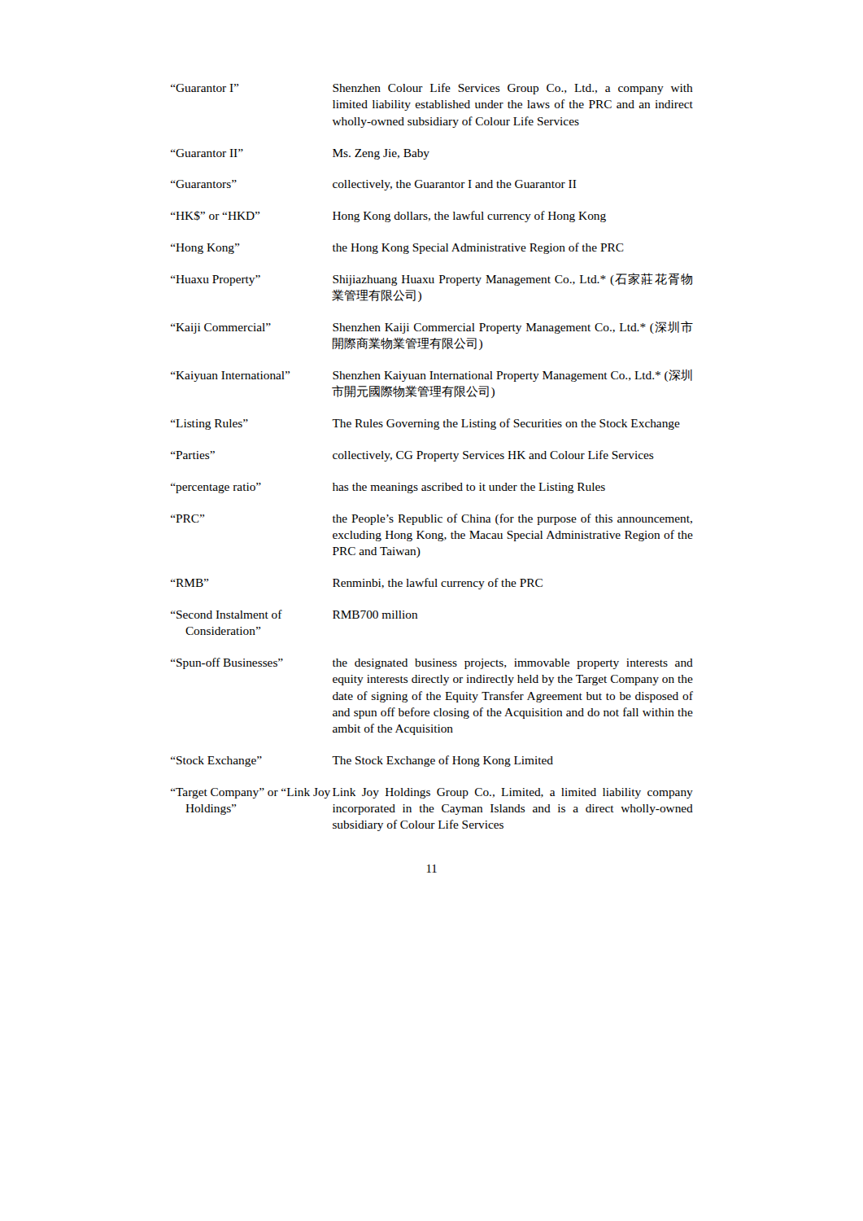| “Guarantor I” | Shenzhen Colour Life Services Group Co., Ltd., a company with limited liability established under the laws of the PRC and an indirect wholly-owned subsidiary of Colour Life Services |
| “Guarantor II” | Ms. Zeng Jie, Baby |
| “Guarantors” | collectively, the Guarantor I and the Guarantor II |
| “HK$” or “HKD” | Hong Kong dollars, the lawful currency of Hong Kong |
| “Hong Kong” | the Hong Kong Special Administrative Region of the PRC |
| “Huaxu Property” | Shijiazhuang Huaxu Property Management Co., Ltd.* ( 石家莊花胥物業管理有限公司 ) |
| “Kaiji Commercial” | Shenzhen Kaiji Commercial Property Management Co., Ltd.* ( 深圳市開際商業物業管理有限公司 ) |
| “Kaiyuan International” | Shenzhen Kaiyuan International Property Management Co., Ltd.* ( 深圳市開元國際物業管理有限公司 ) |
| “Listing Rules” | The Rules Governing the Listing of Securities on the Stock Exchange |
| “Parties” | collectively, CG Property Services HK and Colour Life Services |
| “percentage ratio” | has the meanings ascribed to it under the Listing Rules |
| “PRC” | the People’s Republic of China (for the purpose of this announcement, excluding Hong Kong, the Macau Special Administrative Region of the PRC and Taiwan) |
| “RMB” | Renminbi, the lawful currency of the PRC |
| “Second Instalment of Consideration” | RMB700 million |
| “Spun-off Businesses” | the designated business projects, immovable property interests and equity interests directly or indirectly held by the Target Company on the date of signing of the Equity Transfer Agreement but to be disposed of and spun off before closing of the Acquisition and do not fall within the ambit of the Acquisition |
| “Stock Exchange” | The Stock Exchange of Hong Kong Limited |
| “Target Company” or “Link Joy Holdings” | Link Joy Holdings Group Co., Limited, a limited liability company incorporated in the Cayman Islands and is a direct wholly-owned subsidiary of Colour Life Services |
11